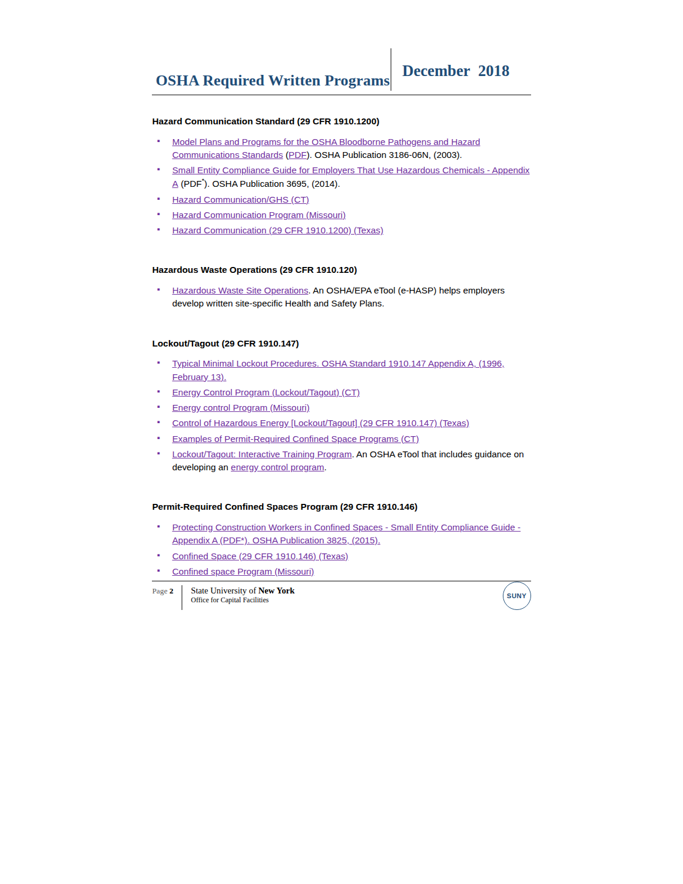OSHA Required Written Programs
December 2018
Hazard Communication Standard (29 CFR 1910.1200)
Model Plans and Programs for the OSHA Bloodborne Pathogens and Hazard Communications Standards (PDF). OSHA Publication 3186-06N, (2003).
Small Entity Compliance Guide for Employers That Use Hazardous Chemicals - Appendix A (PDF*). OSHA Publication 3695, (2014).
Hazard Communication/GHS (CT)
Hazard Communication Program (Missouri)
Hazard Communication (29 CFR 1910.1200) (Texas)
Hazardous Waste Operations (29 CFR 1910.120)
Hazardous Waste Site Operations. An OSHA/EPA eTool (e-HASP) helps employers develop written site-specific Health and Safety Plans.
Lockout/Tagout (29 CFR 1910.147)
Typical Minimal Lockout Procedures. OSHA Standard 1910.147 Appendix A, (1996, February 13).
Energy Control Program (Lockout/Tagout) (CT)
Energy control Program (Missouri)
Control of Hazardous Energy [Lockout/Tagout] (29 CFR 1910.147) (Texas)
Examples of Permit-Required Confined Space Programs (CT)
Lockout/Tagout: Interactive Training Program. An OSHA eTool that includes guidance on developing an energy control program.
Permit-Required Confined Spaces Program (29 CFR 1910.146)
Protecting Construction Workers in Confined Spaces - Small Entity Compliance Guide - Appendix A (PDF*). OSHA Publication 3825, (2015).
Confined Space (29 CFR 1910.146) (Texas)
Confined space Program (Missouri)
Page 2
State University of New York
Office for Capital Facilities
SUNY